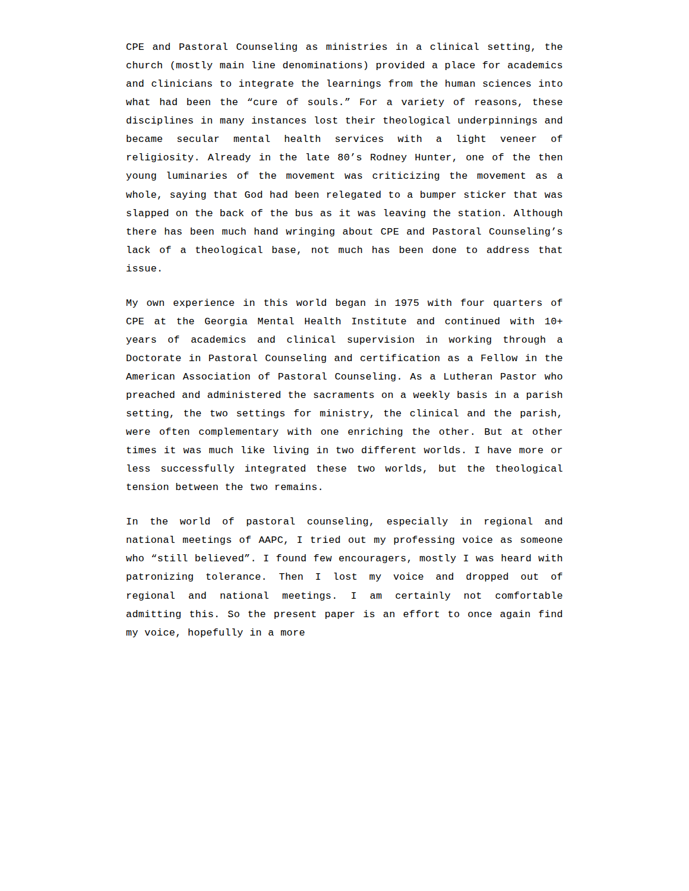CPE and Pastoral Counseling as ministries in a clinical setting, the church (mostly main line denominations) provided a place for academics and clinicians to integrate the learnings from the human sciences into what had been the “cure of souls.” For a variety of reasons, these disciplines in many instances lost their theological underpinnings and became secular mental health services with a light veneer of religiosity. Already in the late 80’s Rodney Hunter, one of the then young luminaries of the movement was criticizing the movement as a whole, saying that God had been relegated to a bumper sticker that was slapped on the back of the bus as it was leaving the station. Although there has been much hand wringing about CPE and Pastoral Counseling’s lack of a theological base, not much has been done to address that issue.
My own experience in this world began in 1975 with four quarters of CPE at the Georgia Mental Health Institute and continued with 10+ years of academics and clinical supervision in working through a Doctorate in Pastoral Counseling and certification as a Fellow in the American Association of Pastoral Counseling. As a Lutheran Pastor who preached and administered the sacraments on a weekly basis in a parish setting, the two settings for ministry, the clinical and the parish, were often complementary with one enriching the other. But at other times it was much like living in two different worlds. I have more or less successfully integrated these two worlds, but the theological tension between the two remains.
In the world of pastoral counseling, especially in regional and national meetings of AAPC, I tried out my professing voice as someone who “still believed”. I found few encouragers, mostly I was heard with patronizing tolerance. Then I lost my voice and dropped out of regional and national meetings. I am certainly not comfortable admitting this. So the present paper is an effort to once again find my voice, hopefully in a more